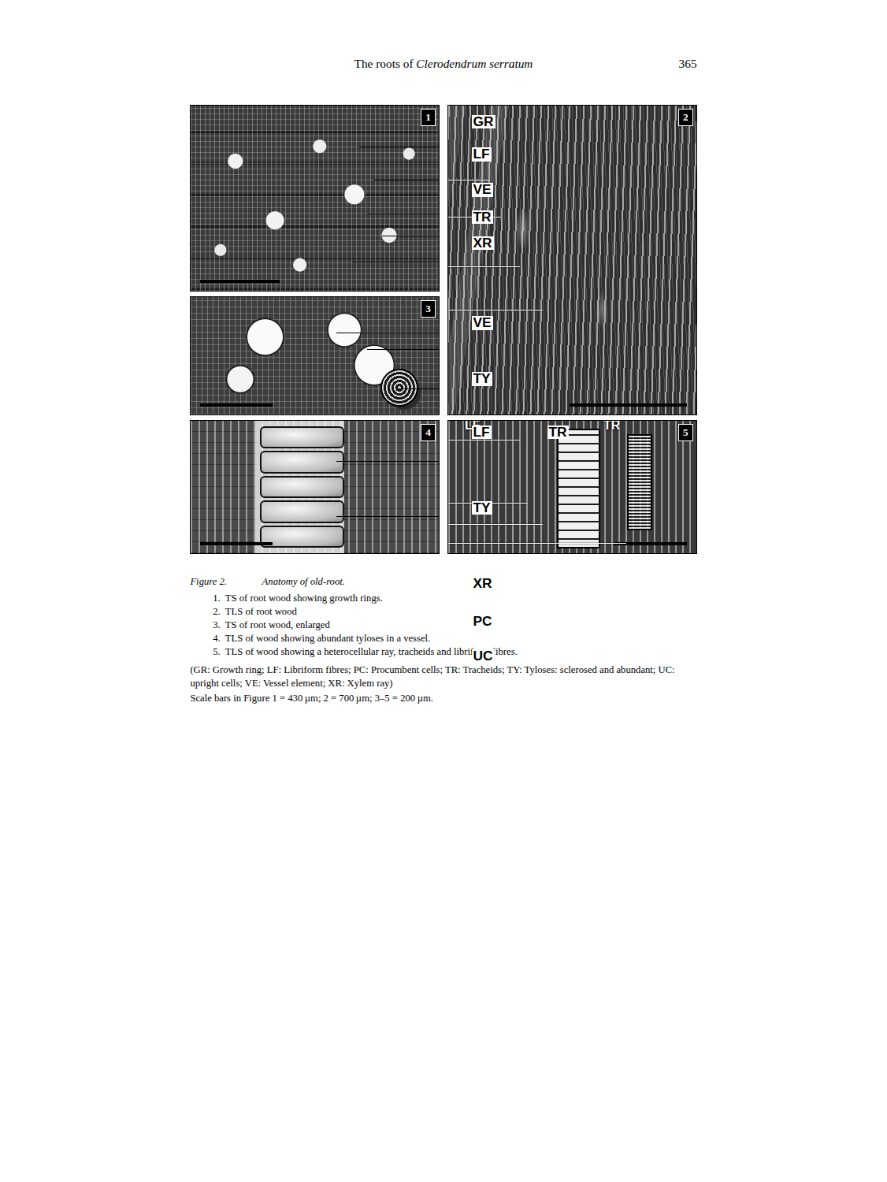The roots of Clerodendrum serratum 365
1
2
3
4
5
LF
TR
GR
LF
VE
TR
XR
VE
TY
TY
LF
TR
XR
PC
UC
Figure 2. Anatomy of old-root.
1. TS of root wood showing growth rings.
2. TLS of root wood
3. TS of root wood, enlarged
4. TLS of wood showing abundant tyloses in a vessel.
5. TLS of wood showing a heterocellular ray, tracheids and libriform fibres.
(GR: Growth ring; LF: Libriform fibres; PC: Procumbent cells; TR: Tracheids; TY: Tyloses: sclerosed and abundant; UC: upright cells; VE: Vessel element; XR: Xylem ray)
Scale bars in Figure 1 = 430 µm; 2 = 700 µm; 3–5 = 200 µm.